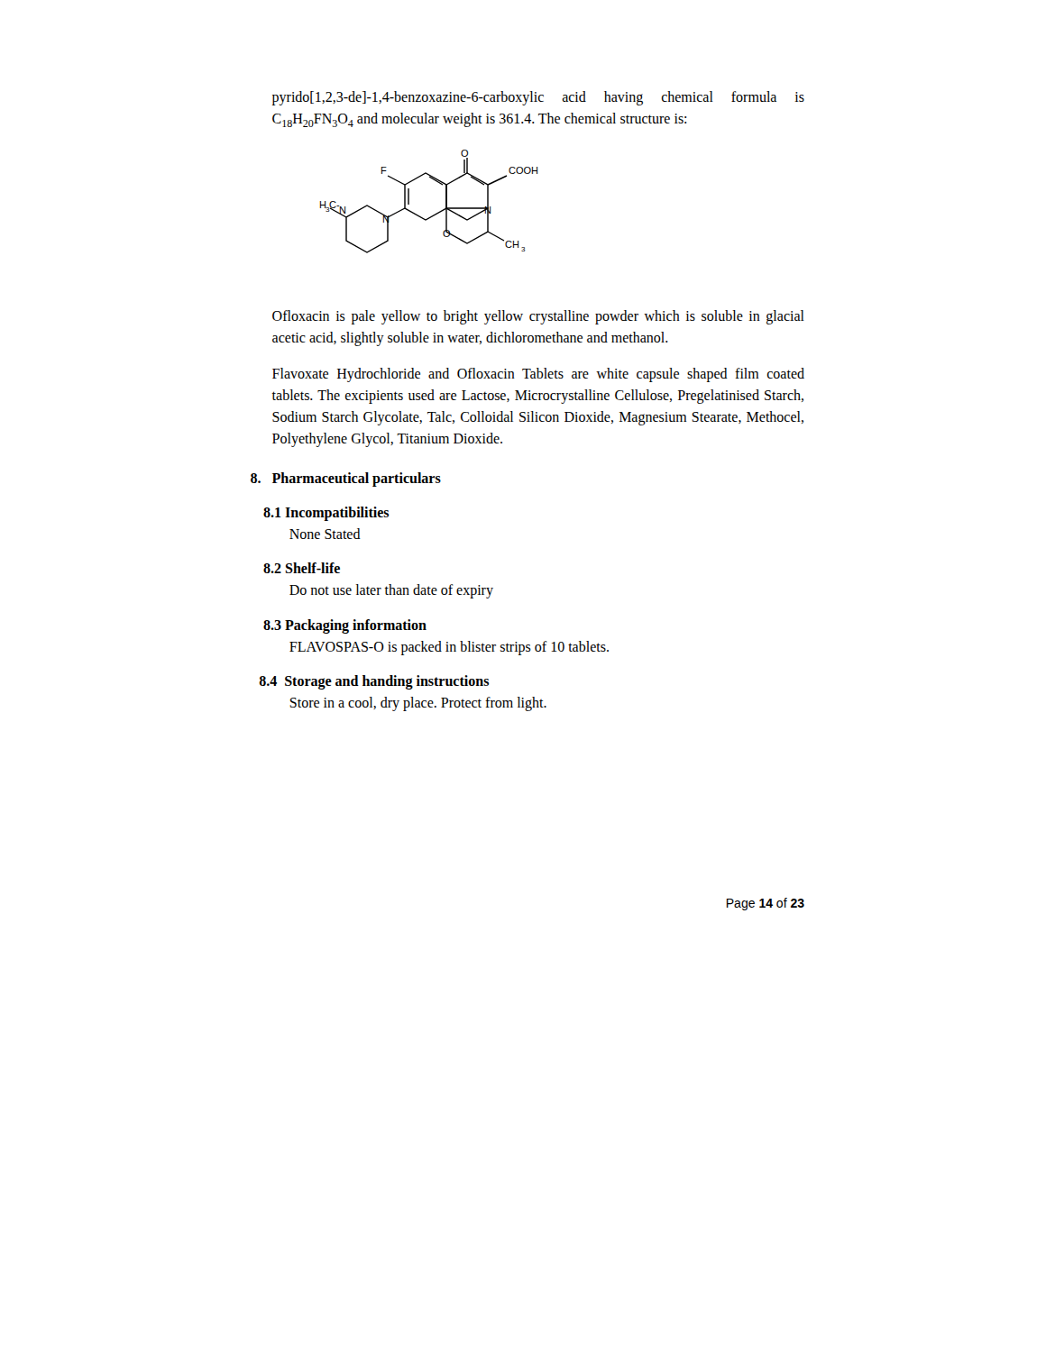pyrido[1,2,3-de]-1,4-benzoxazine-6-carboxylic acid having chemical formula is C18H20FN3O4 and molecular weight is 361.4. The chemical structure is:
O COOH F N O CH 3 N N H 3 C-
Ofloxacin is pale yellow to bright yellow crystalline powder which is soluble in glacial acetic acid, slightly soluble in water, dichloromethane and methanol.
Flavoxate Hydrochloride and Ofloxacin Tablets are white capsule shaped film coated tablets. The excipients used are Lactose, Microcrystalline Cellulose, Pregelatinised Starch, Sodium Starch Glycolate, Talc, Colloidal Silicon Dioxide, Magnesium Stearate, Methocel, Polyethylene Glycol, Titanium Dioxide.
8. Pharmaceutical particulars
8.1 Incompatibilities
None Stated
8.2 Shelf-life
Do not use later than date of expiry
8.3 Packaging information
FLAVOSPAS-O is packed in blister strips of 10 tablets.
8.4 Storage and handing instructions
Store in a cool, dry place. Protect from light.
Page 14 of 23